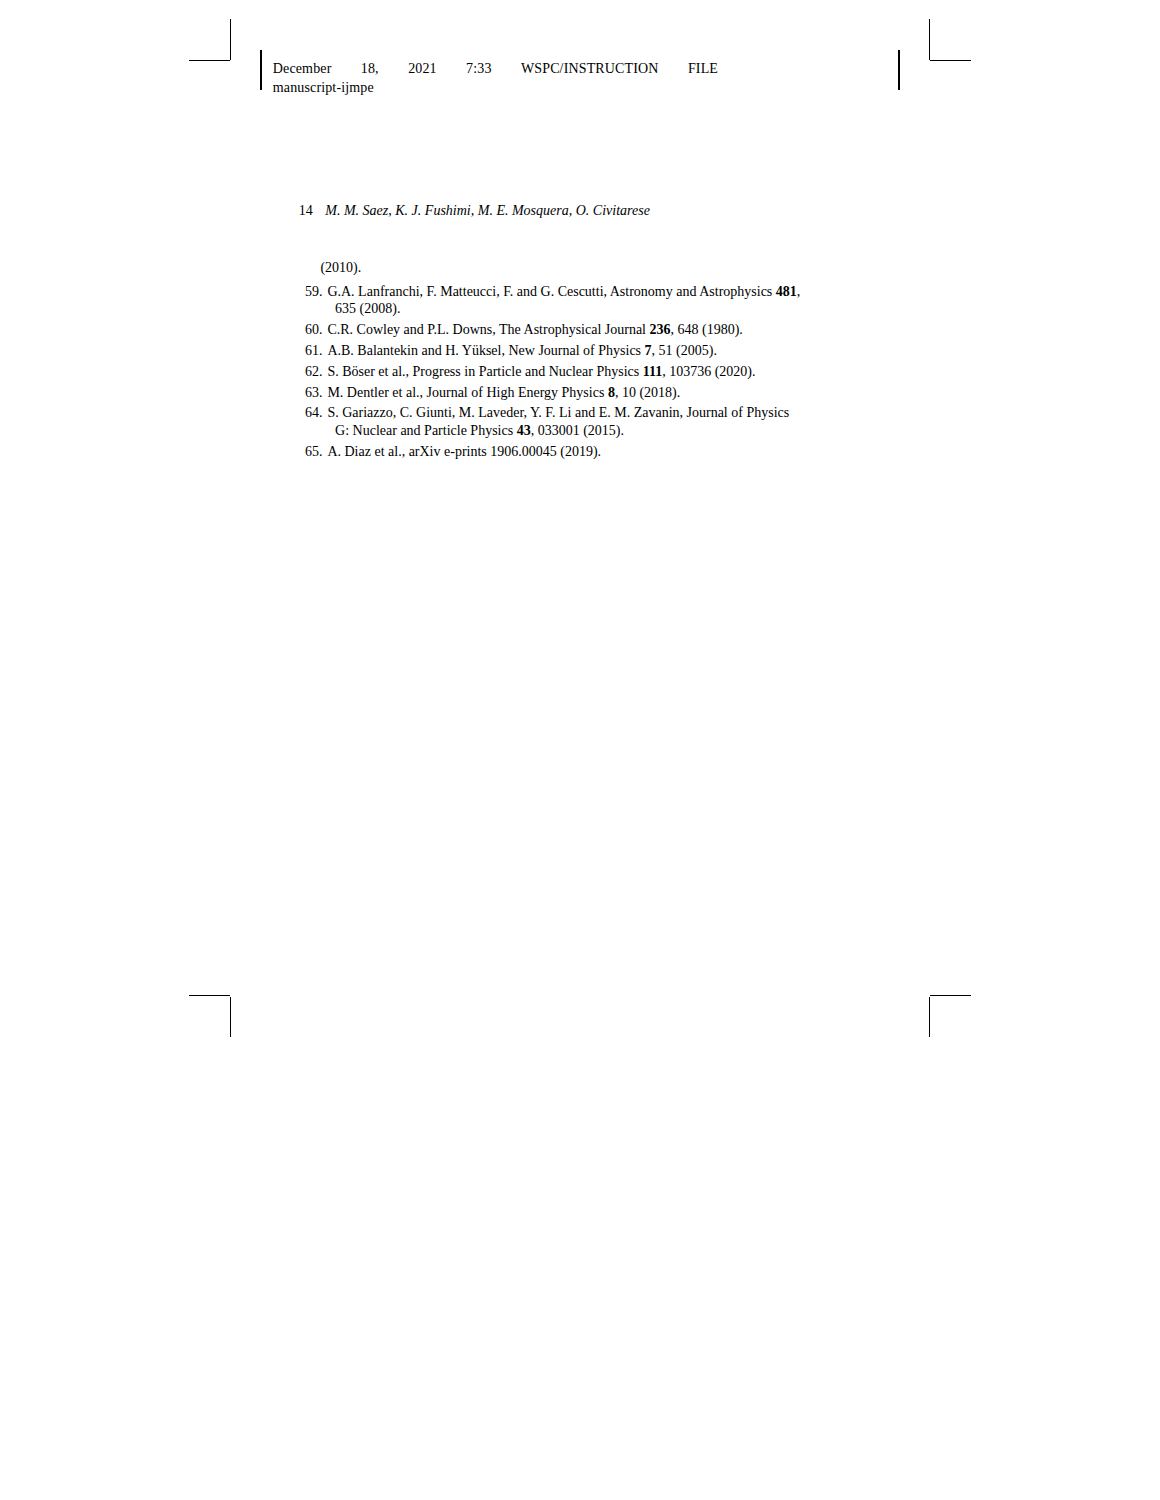December 18, 2021 7:33 WSPC/INSTRUCTION FILE
manuscript-ijmpe
14 M. M. Saez, K. J. Fushimi, M. E. Mosquera, O. Civitarese
(2010).
59
G.A. Lanfranchi, F. Matteucci, F. and G. Cescutti, Astronomy and Astrophysics 481,
635 (2008).
60
C.R. Cowley and P.L. Downs, The Astrophysical Journal 236, 648 (1980).
61
A.B. Balantekin and H. Yüksel, New Journal of Physics 7, 51 (2005).
62
S. Böser et al., Progress in Particle and Nuclear Physics 111, 103736 (2020).
63
M. Dentler et al., Journal of High Energy Physics 8, 10 (2018).
64
S. Gariazzo, C. Giunti, M. Laveder, Y. F. Li and E. M. Zavanin, Journal of Physics
G: Nuclear and Particle Physics 43, 033001 (2015).
65
A. Diaz et al., arXiv e-prints 1906.00045 (2019).